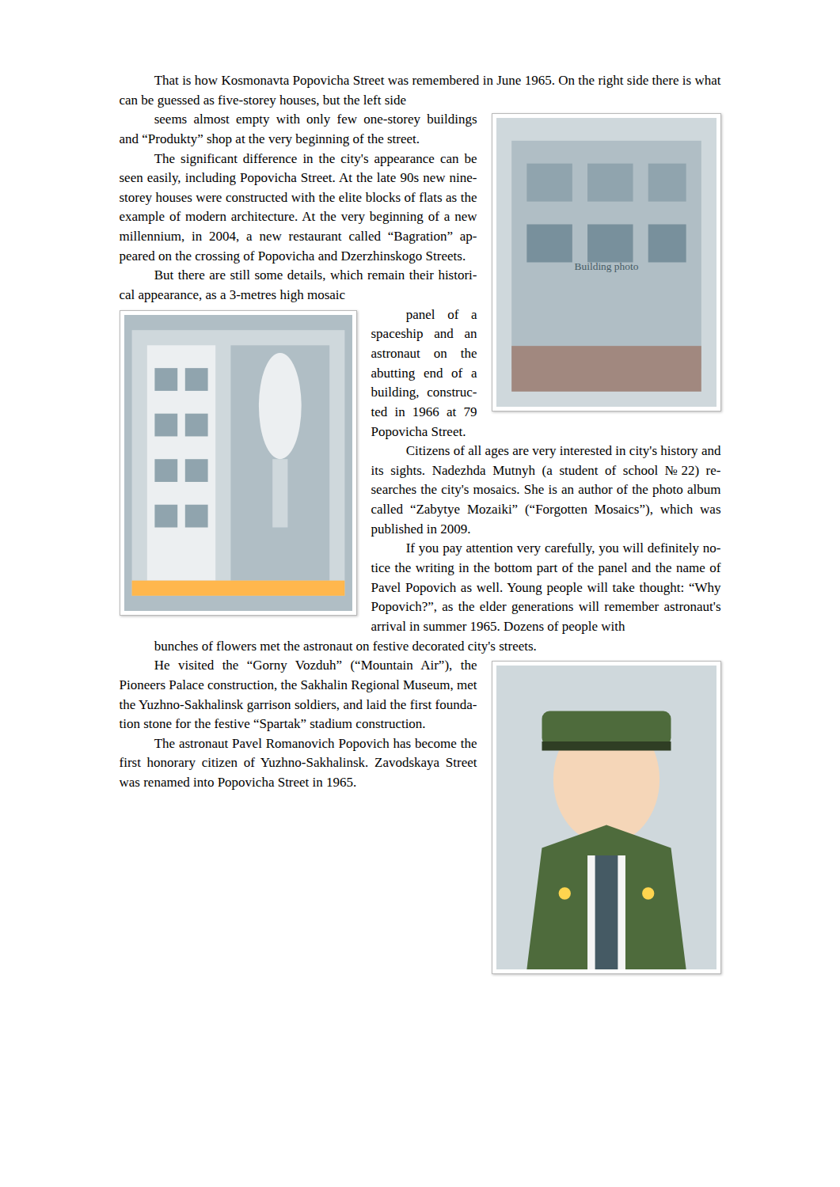That is how Kosmonavta Popovicha Street was remembered in June 1965. On the right side there is what can be guessed as five-storey houses, but the left side
seems almost empty with only few one-storey buildings and “Produkty” shop at the very beginning of the street.
The significant difference in the city's appearance can be seen easily, including Popovicha Street. At the late 90s new nine-storey houses were constructed with the elite blocks of flats as the example of modern architecture. At the very beginning of a new millennium, in 2004, a new restaurant called “Bagration” appeared on the crossing of Popovicha and Dzerzhinskogo Streets.
But there are still some details, which remain their historical appearance, as a 3-metres high mosaic
panel of a spaceship and an astronaut on the abutting end of a building, constructed in 1966 at 79 Popovicha Street.
Citizens of all ages are very interested in city's history and its sights. Nadezhda Mutnyh (a student of school №22) researches the city's mosaics. She is an author of the photo album called “Zabytye Mozaiki” (“Forgotten Mosaics”), which was published in 2009.
If you pay attention very carefully, you will definitely notice the writing in the bottom part of the panel and the name of Pavel Popovich as well. Young people will take thought: “Why Popovich?”, as the elder generations will remember astronaut's arrival in summer 1965. Dozens of people with
bunches of flowers met the astronaut on festive decorated city's streets.
He visited the “Gorny Vozduh” (“Mountain Air”), the Pioneers Palace construction, the Sakhalin Regional Museum, met the Yuzhno-Sakhalinsk garrison soldiers, and laid the first foundation stone for the festive “Spartak” stadium construction.
The astronaut Pavel Romanovich Popovich has become the first honorary citizen of Yuzhno-Sakhalinsk. Zavodskaya Street was renamed into Popovicha Street in 1965.